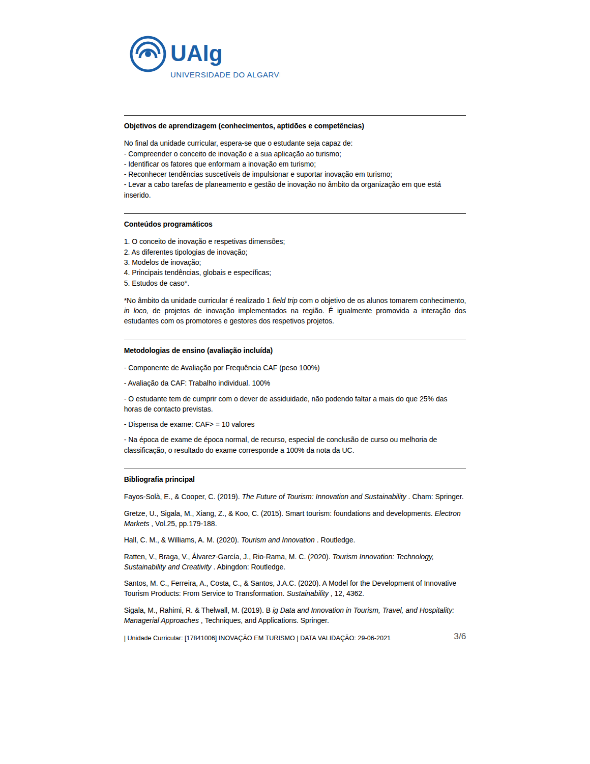UAlg UNIVERSIDADE DO ALGARVE
Objetivos de aprendizagem (conhecimentos, aptidões e competências)
No final da unidade curricular, espera-se que o estudante seja capaz de:
- Compreender o conceito de inovação e a sua aplicação ao turismo;
- Identificar os fatores que enformam a inovação em turismo;
- Reconhecer tendências suscetíveis de impulsionar e suportar inovação em turismo;
- Levar a cabo tarefas de planeamento e gestão de inovação no âmbito da organização em que está inserido.
Conteúdos programáticos
1. O conceito de inovação e respetivas dimensões;
2. As diferentes tipologias de inovação;
3. Modelos de inovação;
4. Principais tendências, globais e específicas;
5. Estudos de caso*.
*No âmbito da unidade curricular é realizado 1 field trip com o objetivo de os alunos tomarem conhecimento, in loco, de projetos de inovação implementados na região. É igualmente promovida a interação dos estudantes com os promotores e gestores dos respetivos projetos.
Metodologias de ensino (avaliação incluída)
- Componente de Avaliação por Frequência CAF (peso 100%)
- Avaliação da CAF: Trabalho individual. 100%
- O estudante tem de cumprir com o dever de assiduidade, não podendo faltar a mais do que 25% das horas de contacto previstas.
- Dispensa de exame: CAF> = 10 valores
- Na época de exame de época normal, de recurso, especial de conclusão de curso ou melhoria de classificação, o resultado do exame corresponde a 100% da nota da UC.
Bibliografia principal
Fayos-Solà, E., & Cooper, C. (2019). The Future of Tourism: Innovation and Sustainability . Cham: Springer.
Gretze, U., Sigala, M., Xiang, Z., & Koo, C. (2015). Smart tourism: foundations and developments. Electron Markets , Vol.25, pp.179-188.
Hall, C. M., & Williams, A. M. (2020). Tourism and Innovation . Routledge.
Ratten, V., Braga, V., Álvarez-García, J., Rio-Rama, M. C. (2020). Tourism Innovation: Technology, Sustainability and Creativity . Abingdon: Routledge.
Santos, M. C., Ferreira, A., Costa, C., & Santos, J.A.C. (2020). A Model for the Development of Innovative Tourism Products: From Service to Transformation. Sustainability , 12, 4362.
Sigala, M., Rahimi, R. & Thelwall, M. (2019). B ig Data and Innovation in Tourism, Travel, and Hospitality: Managerial Approaches , Techniques, and Applications. Springer.
| Unidade Curricular: [17841006] INOVAÇÃO EM TURISMO | DATA VALIDAÇÃO: 29-06-2021
3/6